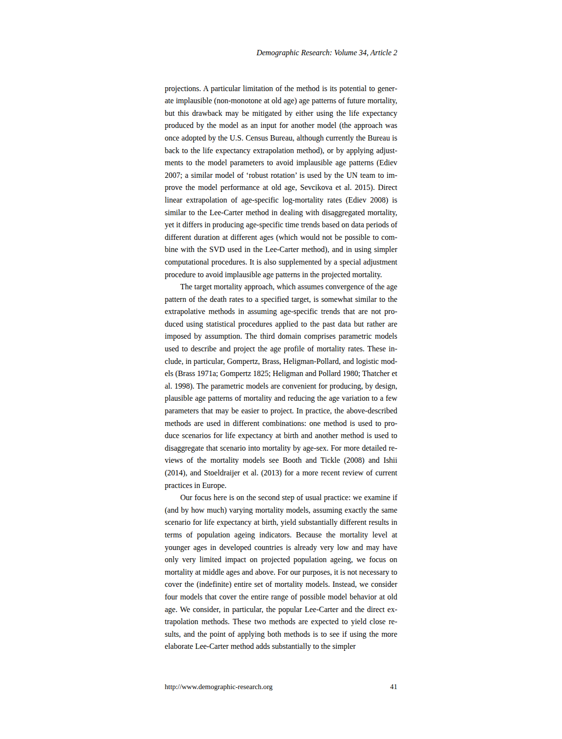Demographic Research: Volume 34, Article 2
projections. A particular limitation of the method is its potential to generate implausible (non-monotone at old age) age patterns of future mortality, but this drawback may be mitigated by either using the life expectancy produced by the model as an input for another model (the approach was once adopted by the U.S. Census Bureau, although currently the Bureau is back to the life expectancy extrapolation method), or by applying adjustments to the model parameters to avoid implausible age patterns (Ediev 2007; a similar model of ‘robust rotation’ is used by the UN team to improve the model performance at old age, Sevcikova et al. 2015). Direct linear extrapolation of age-specific log-mortality rates (Ediev 2008) is similar to the Lee-Carter method in dealing with disaggregated mortality, yet it differs in producing age-specific time trends based on data periods of different duration at different ages (which would not be possible to combine with the SVD used in the Lee-Carter method), and in using simpler computational procedures. It is also supplemented by a special adjustment procedure to avoid implausible age patterns in the projected mortality.
The target mortality approach, which assumes convergence of the age pattern of the death rates to a specified target, is somewhat similar to the extrapolative methods in assuming age-specific trends that are not produced using statistical procedures applied to the past data but rather are imposed by assumption. The third domain comprises parametric models used to describe and project the age profile of mortality rates. These include, in particular, Gompertz, Brass, Heligman-Pollard, and logistic models (Brass 1971a; Gompertz 1825; Heligman and Pollard 1980; Thatcher et al. 1998). The parametric models are convenient for producing, by design, plausible age patterns of mortality and reducing the age variation to a few parameters that may be easier to project. In practice, the above-described methods are used in different combinations: one method is used to produce scenarios for life expectancy at birth and another method is used to disaggregate that scenario into mortality by age-sex. For more detailed reviews of the mortality models see Booth and Tickle (2008) and Ishii (2014), and Stoeldraijer et al. (2013) for a more recent review of current practices in Europe.
Our focus here is on the second step of usual practice: we examine if (and by how much) varying mortality models, assuming exactly the same scenario for life expectancy at birth, yield substantially different results in terms of population ageing indicators. Because the mortality level at younger ages in developed countries is already very low and may have only very limited impact on projected population ageing, we focus on mortality at middle ages and above. For our purposes, it is not necessary to cover the (indefinite) entire set of mortality models. Instead, we consider four models that cover the entire range of possible model behavior at old age. We consider, in particular, the popular Lee-Carter and the direct extrapolation methods. These two methods are expected to yield close results, and the point of applying both methods is to see if using the more elaborate Lee-Carter method adds substantially to the simpler
http://www.demographic-research.org 41